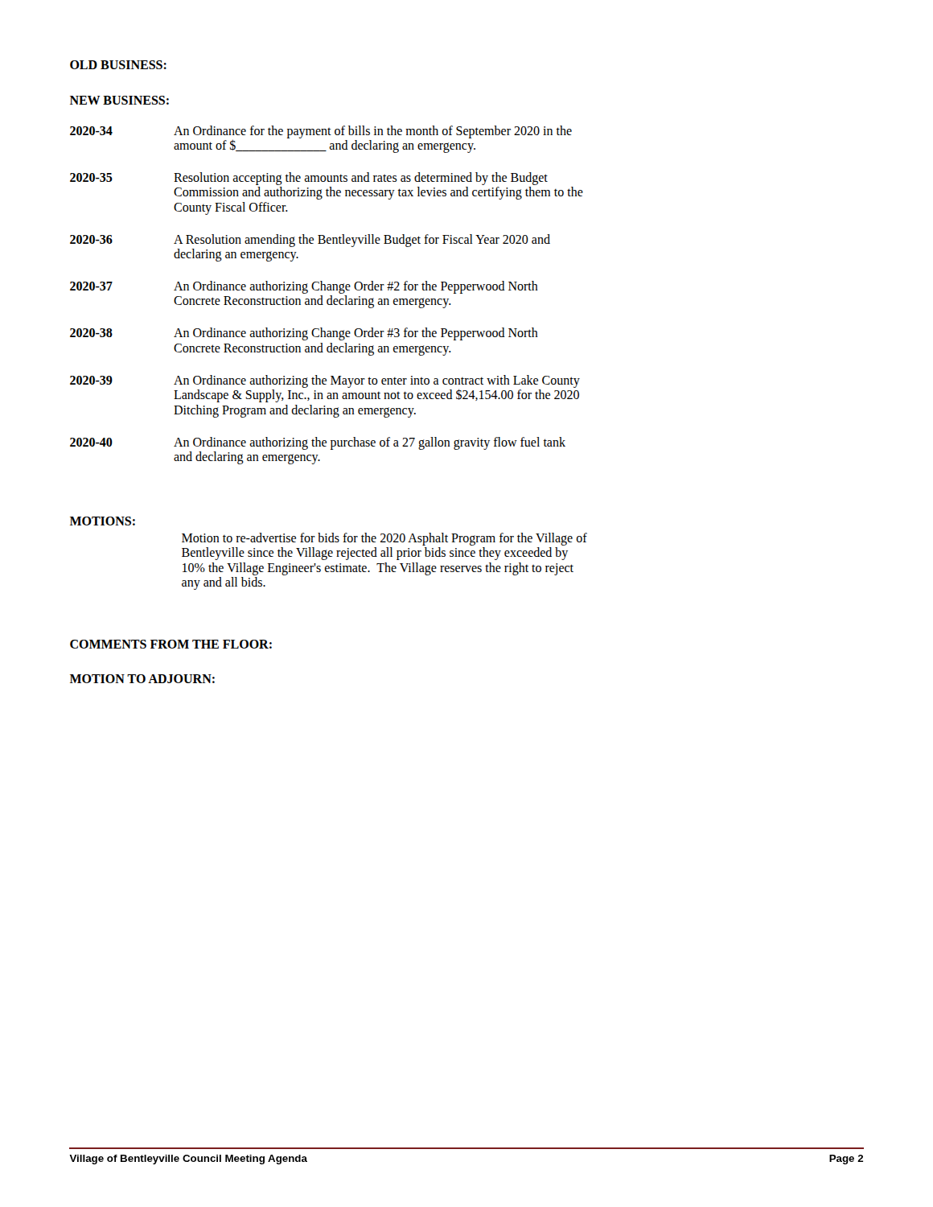OLD BUSINESS:
NEW BUSINESS:
| 2020-34 | An Ordinance for the payment of bills in the month of September 2020 in the amount of $______________ and declaring an emergency. |
| 2020-35 | Resolution accepting the amounts and rates as determined by the Budget Commission and authorizing the necessary tax levies and certifying them to the County Fiscal Officer. |
| 2020-36 | A Resolution amending the Bentleyville Budget for Fiscal Year 2020 and declaring an emergency. |
| 2020-37 | An Ordinance authorizing Change Order #2 for the Pepperwood North Concrete Reconstruction and declaring an emergency. |
| 2020-38 | An Ordinance authorizing Change Order #3 for the Pepperwood North Concrete Reconstruction and declaring an emergency. |
| 2020-39 | An Ordinance authorizing the Mayor to enter into a contract with Lake County Landscape & Supply, Inc., in an amount not to exceed $24,154.00 for the 2020 Ditching Program and declaring an emergency. |
| 2020-40 | An Ordinance authorizing the purchase of a 27 gallon gravity flow fuel tank and declaring an emergency. |
MOTIONS:
Motion to re-advertise for bids for the 2020 Asphalt Program for the Village of Bentleyville since the Village rejected all prior bids since they exceeded by 10% the Village Engineer's estimate. The Village reserves the right to reject any and all bids.
COMMENTS FROM THE FLOOR:
MOTION TO ADJOURN:
Village of Bentleyville Council Meeting Agenda Page 2